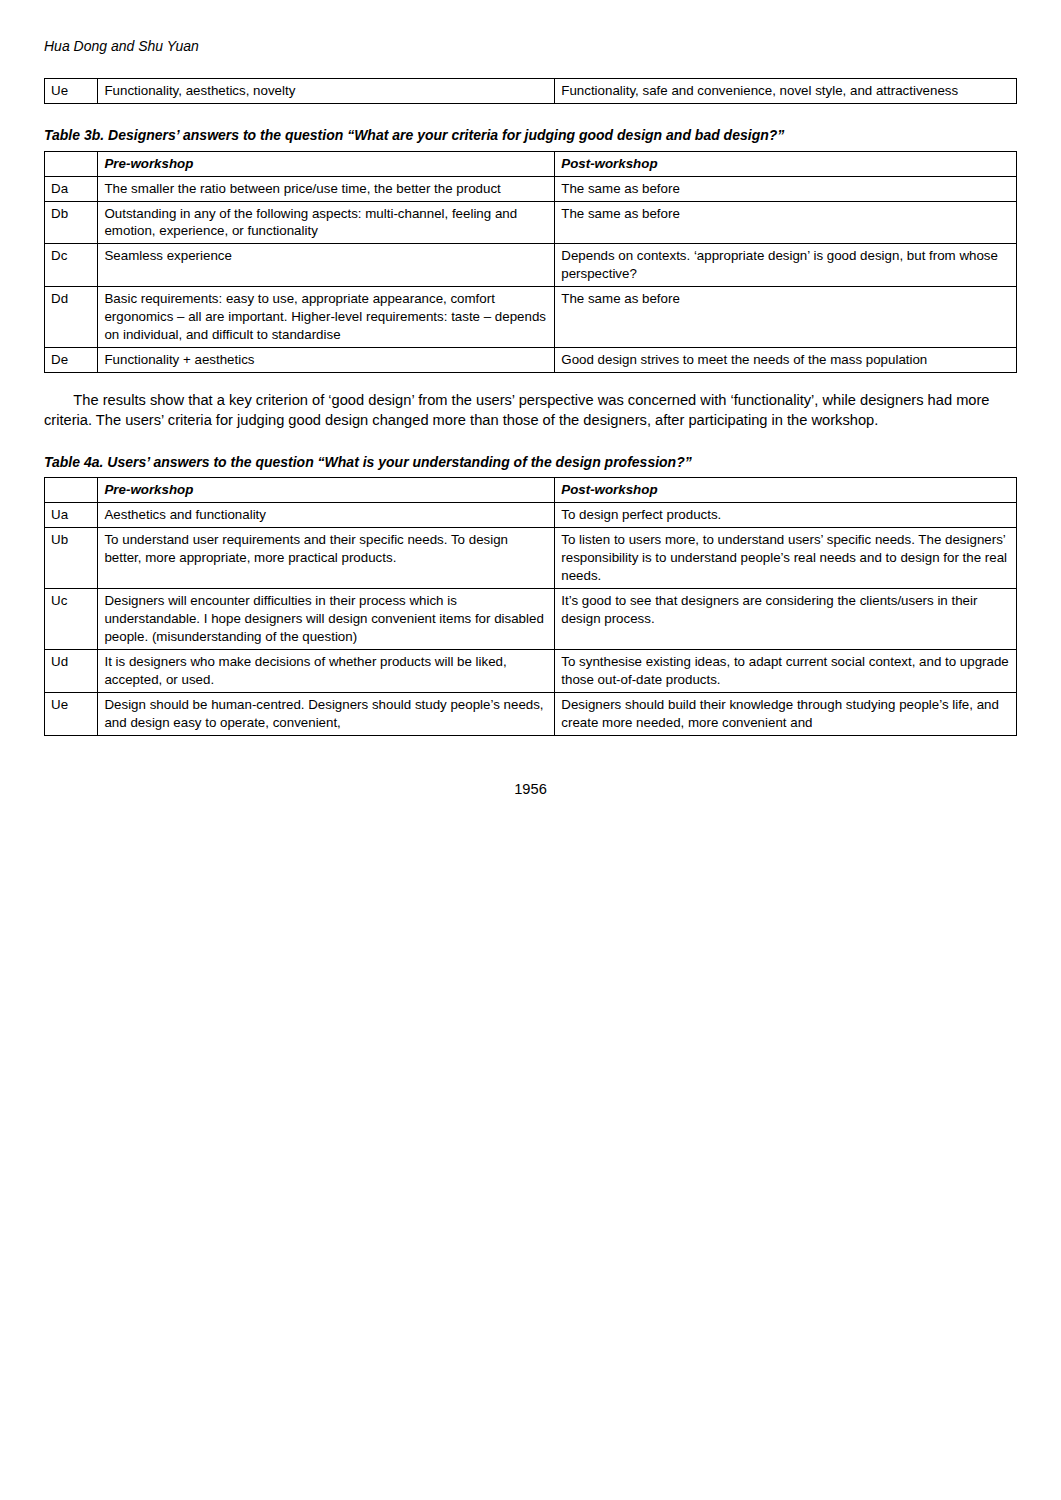Hua Dong and Shu Yuan
| Ue | Functionality, aesthetics, novelty | Functionality, safe and convenience, novel style, and attractiveness |
Table 3b. Designers’ answers to the question “What are your criteria for judging good design and bad design?”
| | Pre-workshop | Post-workshop |
| --- | --- | --- |
| Da | The smaller the ratio between price/use time, the better the product | The same as before |
| Db | Outstanding in any of the following aspects: multi-channel, feeling and emotion, experience, or functionality | The same as before |
| Dc | Seamless experience | Depends on contexts. ‘appropriate design’ is good design, but from whose perspective? |
| Dd | Basic requirements: easy to use, appropriate appearance, comfort ergonomics – all are important. Higher-level requirements: taste – depends on individual, and difficult to standardise | The same as before |
| De | Functionality + aesthetics | Good design strives to meet the needs of the mass population |
The results show that a key criterion of ‘good design’ from the users’ perspective was concerned with ‘functionality’, while designers had more criteria. The users’ criteria for judging good design changed more than those of the designers, after participating in the workshop.
Table 4a. Users’ answers to the question “What is your understanding of the design profession?”
| | Pre-workshop | Post-workshop |
| --- | --- | --- |
| Ua | Aesthetics and functionality | To design perfect products. |
| Ub | To understand user requirements and their specific needs. To design better, more appropriate, more practical products. | To listen to users more, to understand users’ specific needs. The designers’ responsibility is to understand people’s real needs and to design for the real needs. |
| Uc | Designers will encounter difficulties in their process which is understandable. I hope designers will design convenient items for disabled people. (misunderstanding of the question) | It’s good to see that designers are considering the clients/users in their design process. |
| Ud | It is designers who make decisions of whether products will be liked, accepted, or used. | To synthesise existing ideas, to adapt current social context, and to upgrade those out-of-date products. |
| Ue | Design should be human-centred. Designers should study people’s needs, and design easy to operate, convenient, | Designers should build their knowledge through studying people’s life, and create more needed, more convenient and |
1956